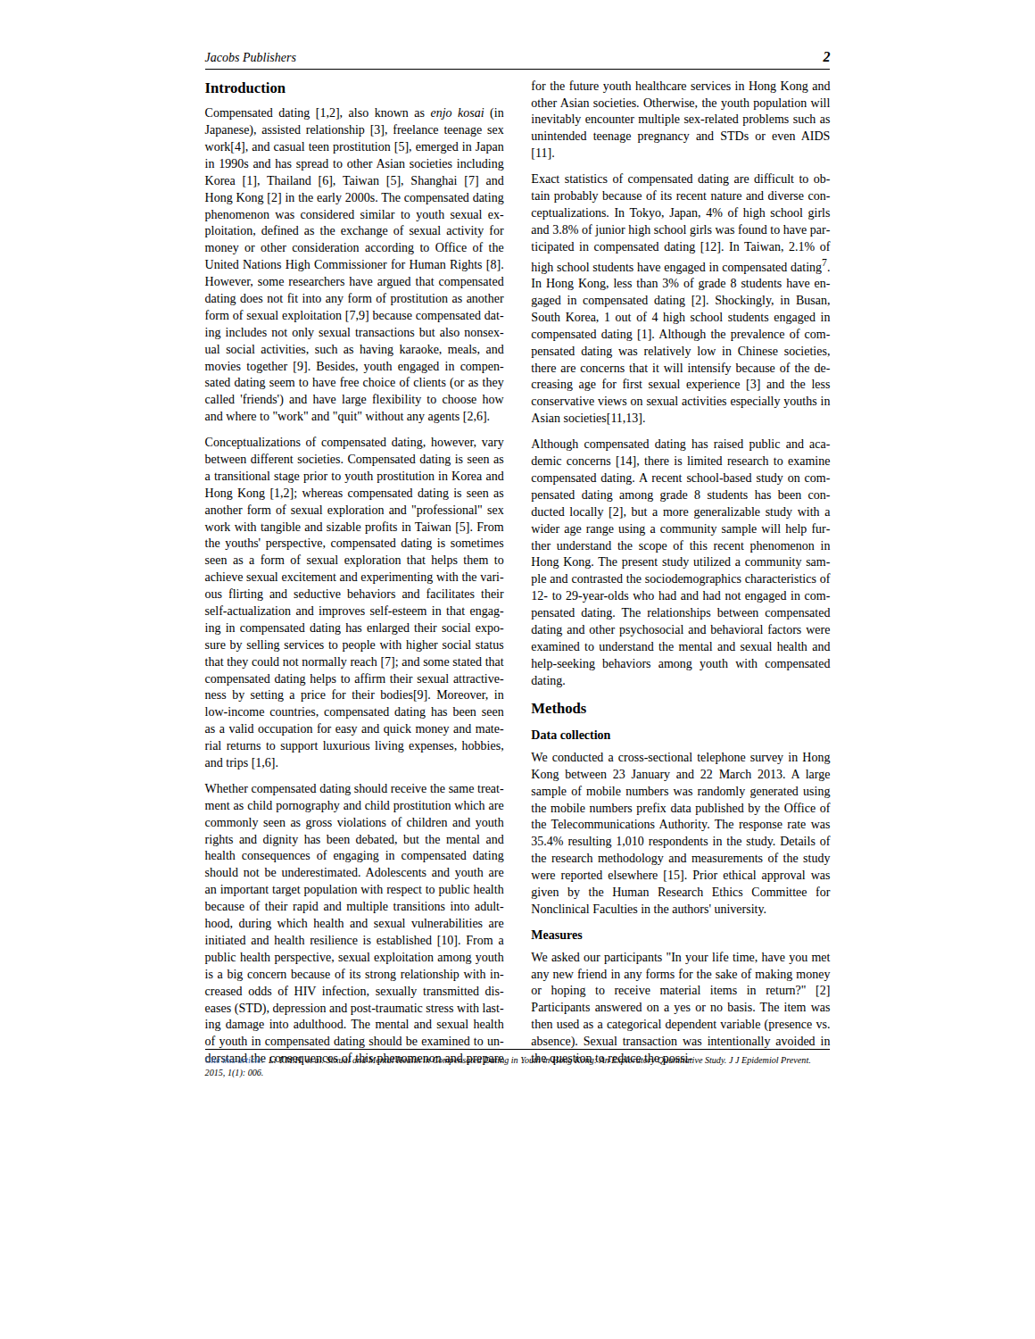Jacobs Publishers
2
Introduction
Compensated dating [1,2], also known as enjo kosai (in Japanese), assisted relationship [3], freelance teenage sex work[4], and casual teen prostitution [5], emerged in Japan in 1990s and has spread to other Asian societies including Korea [1], Thailand [6], Taiwan [5], Shanghai [7] and Hong Kong [2] in the early 2000s. The compensated dating phenomenon was considered similar to youth sexual exploitation, defined as the exchange of sexual activity for money or other consideration according to Office of the United Nations High Commissioner for Human Rights [8]. However, some researchers have argued that compensated dating does not fit into any form of prostitution as another form of sexual exploitation [7,9] because compensated dating includes not only sexual transactions but also nonsexual social activities, such as having karaoke, meals, and movies together [9]. Besides, youth engaged in compensated dating seem to have free choice of clients (or as they called 'friends') and have large flexibility to choose how and where to "work" and "quit" without any agents [2,6].
Conceptualizations of compensated dating, however, vary between different societies. Compensated dating is seen as a transitional stage prior to youth prostitution in Korea and Hong Kong [1,2]; whereas compensated dating is seen as another form of sexual exploration and "professional" sex work with tangible and sizable profits in Taiwan [5]. From the youths' perspective, compensated dating is sometimes seen as a form of sexual exploration that helps them to achieve sexual excitement and experimenting with the various flirting and seductive behaviors and facilitates their self-actualization and improves self-esteem in that engaging in compensated dating has enlarged their social exposure by selling services to people with higher social status that they could not normally reach [7]; and some stated that compensated dating helps to affirm their sexual attractiveness by setting a price for their bodies[9]. Moreover, in low-income countries, compensated dating has been seen as a valid occupation for easy and quick money and material returns to support luxurious living expenses, hobbies, and trips [1,6].
Whether compensated dating should receive the same treatment as child pornography and child prostitution which are commonly seen as gross violations of children and youth rights and dignity has been debated, but the mental and health consequences of engaging in compensated dating should not be underestimated. Adolescents and youth are an important target population with respect to public health because of their rapid and multiple transitions into adulthood, during which health and sexual vulnerabilities are initiated and health resilience is established [10]. From a public health perspective, sexual exploitation among youth is a big concern because of its strong relationship with increased odds of HIV infection, sexually transmitted diseases (STD), depression and post-traumatic stress with lasting damage into adulthood. The mental and sexual health of youth in compensated dating should be examined to understand the consequences of this phenomenon and prepare for the future youth healthcare services in Hong Kong and other Asian societies. Otherwise, the youth population will inevitably encounter multiple sex-related problems such as unintended teenage pregnancy and STDs or even AIDS [11].
Exact statistics of compensated dating are difficult to obtain probably because of its recent nature and diverse conceptualizations. In Tokyo, Japan, 4% of high school girls and 3.8% of junior high school girls was found to have participated in compensated dating [12]. In Taiwan, 2.1% of high school students have engaged in compensated dating7. In Hong Kong, less than 3% of grade 8 students have engaged in compensated dating [2]. Shockingly, in Busan, South Korea, 1 out of 4 high school students engaged in compensated dating [1]. Although the prevalence of compensated dating was relatively low in Chinese societies, there are concerns that it will intensify because of the decreasing age for first sexual experience [3] and the less conservative views on sexual activities especially youths in Asian societies[11,13].
Although compensated dating has raised public and academic concerns [14], there is limited research to examine compensated dating. A recent school-based study on compensated dating among grade 8 students has been conducted locally [2], but a more generalizable study with a wider age range using a community sample will help further understand the scope of this recent phenomenon in Hong Kong. The present study utilized a community sample and contrasted the sociodemographics characteristics of 12- to 29-year-olds who had and had not engaged in compensated dating. The relationships between compensated dating and other psychosocial and behavioral factors were examined to understand the mental and sexual health and help-seeking behaviors among youth with compensated dating.
Methods
Data collection
We conducted a cross-sectional telephone survey in Hong Kong between 23 January and 22 March 2013. A large sample of mobile numbers was randomly generated using the mobile numbers prefix data published by the Office of the Telecommunications Authority. The response rate was 35.4% resulting 1,010 respondents in the study. Details of the research methodology and measurements of the study were reported elsewhere [15]. Prior ethical approval was given by the Human Research Ethics Committee for Nonclinical Faculties in the authors' university.
Measures
We asked our participants "In your life time, have you met any new friend in any forms for the sake of making money or hoping to receive material items in return?" [2] Participants answered on a yes or no basis. The item was then used as a categorical dependent variable (presence vs. absence). Sexual transaction was intentionally avoided in the question to reduce the possi-
Cite this article: Li T.M.H. et al. Sexual and Mental Health in Compensated Dating in Youth in Hong Kong: An Exploratory Quantitative Study. J J Epidemiol Prevent. 2015, 1(1): 006.